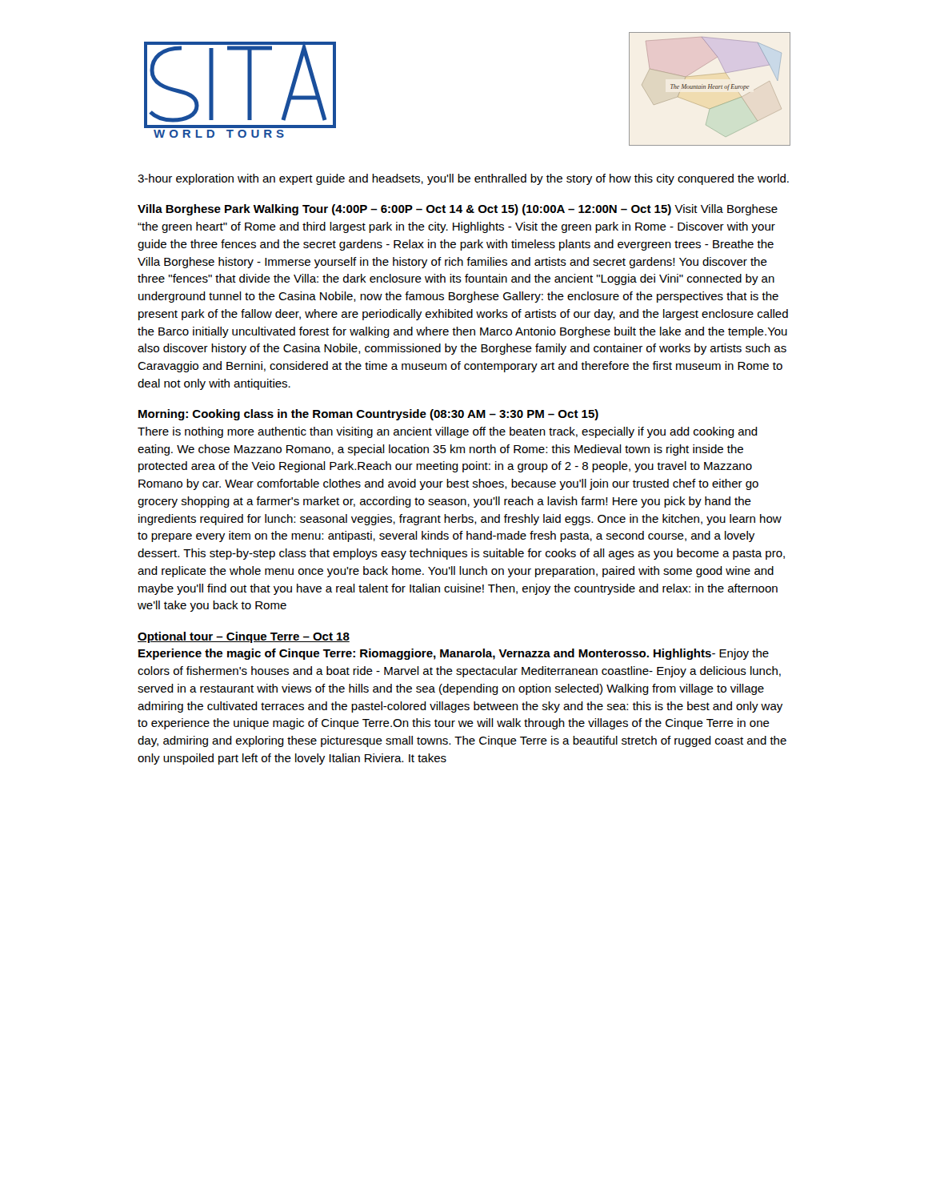WORLD TOURS Established 1933
The Mountain Heart of Europe
3-hour exploration with an expert guide and headsets, you'll be enthralled by the story of how this city conquered the world.
Villa Borghese Park Walking Tour (4:00P – 6:00P – Oct 14 & Oct 15) (10:00A – 12:00N – Oct 15) Visit Villa Borghese “the green heart" of Rome and third largest park in the city. Highlights - Visit the green park in Rome - Discover with your guide the three fences and the secret gardens - Relax in the park with timeless plants and evergreen trees - Breathe the Villa Borghese history - Immerse yourself in the history of rich families and artists and secret gardens! You discover the three "fences" that divide the Villa: the dark enclosure with its fountain and the ancient "Loggia dei Vini" connected by an underground tunnel to the Casina Nobile, now the famous Borghese Gallery: the enclosure of the perspectives that is the present park of the fallow deer, where are periodically exhibited works of artists of our day, and the largest enclosure called the Barco initially uncultivated forest for walking and where then Marco Antonio Borghese built the lake and the temple.You also discover history of the Casina Nobile, commissioned by the Borghese family and container of works by artists such as Caravaggio and Bernini, considered at the time a museum of contemporary art and therefore the first museum in Rome to deal not only with antiquities.
Morning: Cooking class in the Roman Countryside (08:30 AM – 3:30 PM – Oct 15)
There is nothing more authentic than visiting an ancient village off the beaten track, especially if you add cooking and eating. We chose Mazzano Romano, a special location 35 km north of Rome: this Medieval town is right inside the protected area of the Veio Regional Park.Reach our meeting point: in a group of 2 - 8 people, you travel to Mazzano Romano by car. Wear comfortable clothes and avoid your best shoes, because you'll join our trusted chef to either go grocery shopping at a farmer's market or, according to season, you'll reach a lavish farm! Here you pick by hand the ingredients required for lunch: seasonal veggies, fragrant herbs, and freshly laid eggs. Once in the kitchen, you learn how to prepare every item on the menu: antipasti, several kinds of hand-made fresh pasta, a second course, and a lovely dessert. This step-by-step class that employs easy techniques is suitable for cooks of all ages as you become a pasta pro, and replicate the whole menu once you're back home. You'll lunch on your preparation, paired with some good wine and maybe you'll find out that you have a real talent for Italian cuisine! Then, enjoy the countryside and relax: in the afternoon we'll take you back to Rome
Optional tour – Cinque Terre – Oct 18
Experience the magic of Cinque Terre: Riomaggiore, Manarola, Vernazza and Monterosso. Highlights- Enjoy the colors of fishermen's houses and a boat ride - Marvel at the spectacular Mediterranean coastline- Enjoy a delicious lunch, served in a restaurant with views of the hills and the sea (depending on option selected) Walking from village to village admiring the cultivated terraces and the pastel-colored villages between the sky and the sea: this is the best and only way to experience the unique magic of Cinque Terre.On this tour we will walk through the villages of the Cinque Terre in one day, admiring and exploring these picturesque small towns. The Cinque Terre is a beautiful stretch of rugged coast and the only unspoiled part left of the lovely Italian Riviera. It takes